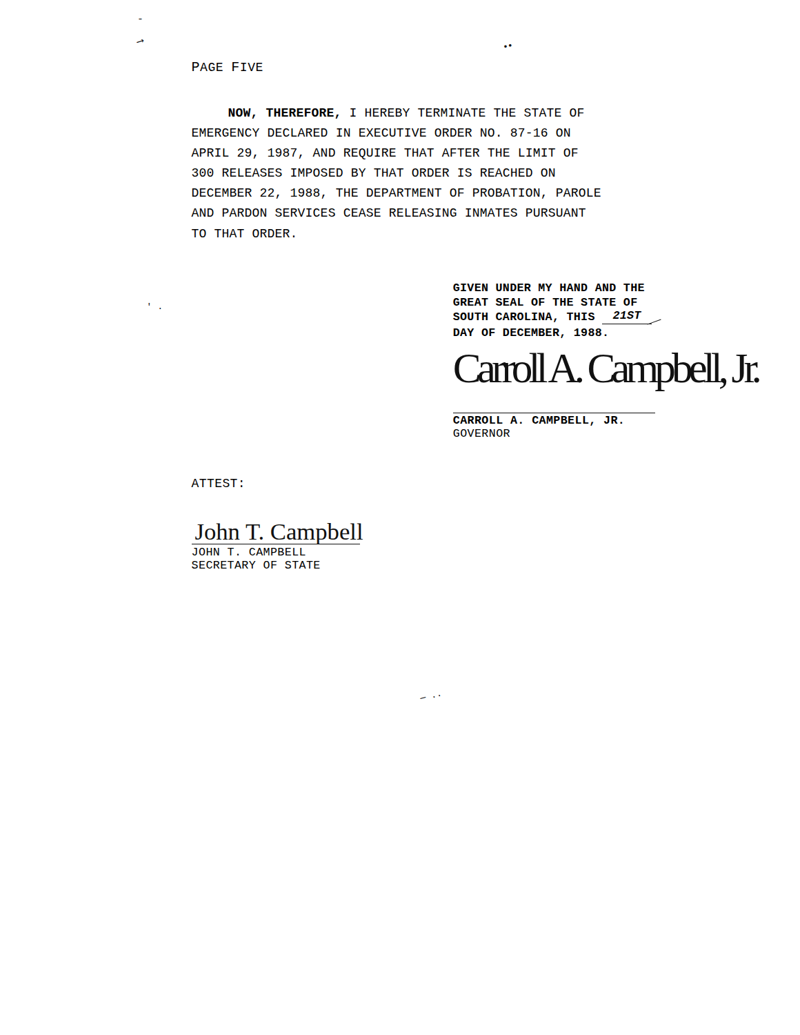- ⟶
••
' .
— ..
PAGE FIVE
NOW, THEREFORE, I HEREBY TERMINATE THE STATE OF EMERGENCY DECLARED IN EXECUTIVE ORDER NO. 87-16 ON APRIL 29, 1987, AND REQUIRE THAT AFTER THE LIMIT OF 300 RELEASES IMPOSED BY THAT ORDER IS REACHED ON DECEMBER 22, 1988, THE DEPARTMENT OF PROBATION, PAROLE AND PARDON SERVICES CEASE RELEASING INMATES PURSUANT TO THAT ORDER.
GIVEN UNDER MY HAND AND THE
GREAT SEAL OF THE STATE OF
SOUTH CAROLINA, THIS 21st
DAY OF DECEMBER, 1988.
Carroll A. Campbell, Jr.
CARROLL A. CAMPBELL, JR.
GOVERNOR
ATTEST:
John T. Campbell
JOHN T. CAMPBELL
SECRETARY OF STATE